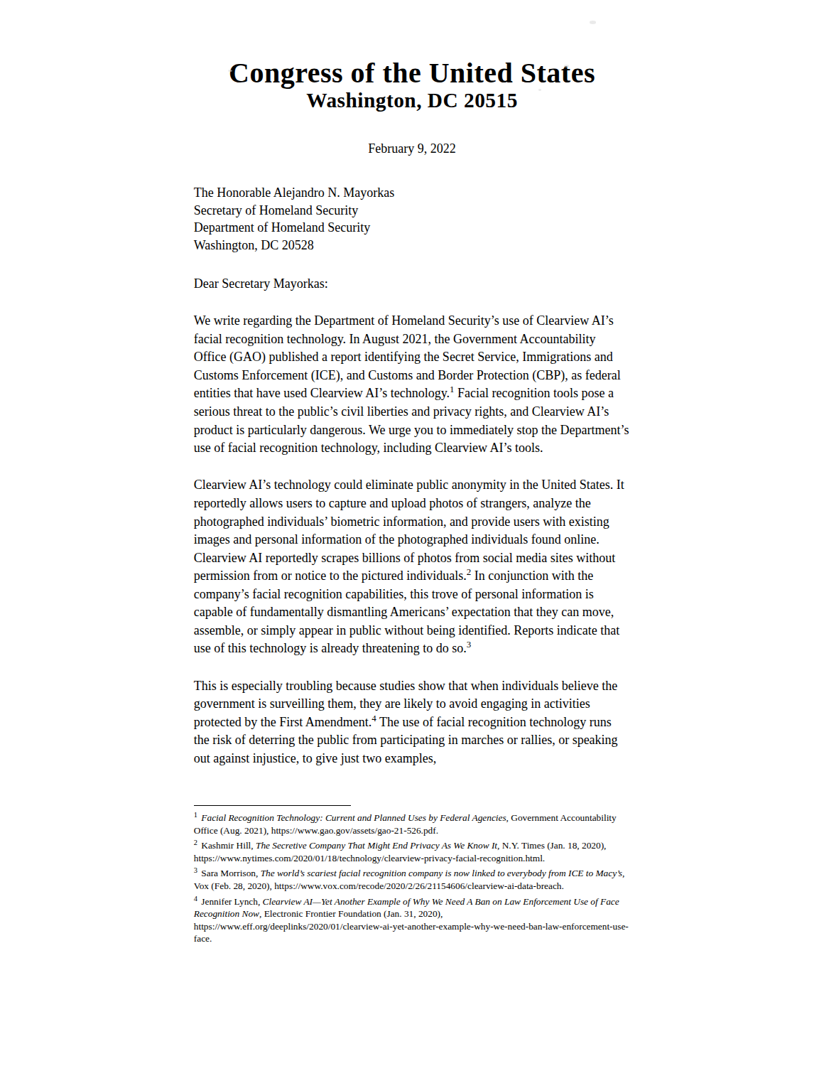Congress of the United States
Washington, DC 20515
February 9, 2022
The Honorable Alejandro N. Mayorkas
Secretary of Homeland Security
Department of Homeland Security
Washington, DC 20528
Dear Secretary Mayorkas:
We write regarding the Department of Homeland Security’s use of Clearview AI’s facial recognition technology. In August 2021, the Government Accountability Office (GAO) published a report identifying the Secret Service, Immigrations and Customs Enforcement (ICE), and Customs and Border Protection (CBP), as federal entities that have used Clearview AI’s technology.1 Facial recognition tools pose a serious threat to the public’s civil liberties and privacy rights, and Clearview AI’s product is particularly dangerous. We urge you to immediately stop the Department’s use of facial recognition technology, including Clearview AI’s tools.
Clearview AI’s technology could eliminate public anonymity in the United States. It reportedly allows users to capture and upload photos of strangers, analyze the photographed individuals’ biometric information, and provide users with existing images and personal information of the photographed individuals found online. Clearview AI reportedly scrapes billions of photos from social media sites without permission from or notice to the pictured individuals.2 In conjunction with the company’s facial recognition capabilities, this trove of personal information is capable of fundamentally dismantling Americans’ expectation that they can move, assemble, or simply appear in public without being identified. Reports indicate that use of this technology is already threatening to do so.3
This is especially troubling because studies show that when individuals believe the government is surveilling them, they are likely to avoid engaging in activities protected by the First Amendment.4 The use of facial recognition technology runs the risk of deterring the public from participating in marches or rallies, or speaking out against injustice, to give just two examples,
1 Facial Recognition Technology: Current and Planned Uses by Federal Agencies, Government Accountability Office (Aug. 2021), https://www.gao.gov/assets/gao-21-526.pdf.
2 Kashmir Hill, The Secretive Company That Might End Privacy As We Know It, N.Y. Times (Jan. 18, 2020), https://www.nytimes.com/2020/01/18/technology/clearview-privacy-facial-recognition.html.
3 Sara Morrison, The world’s scariest facial recognition company is now linked to everybody from ICE to Macy’s, Vox (Feb. 28, 2020), https://www.vox.com/recode/2020/2/26/21154606/clearview-ai-data-breach.
4 Jennifer Lynch, Clearview AI—Yet Another Example of Why We Need A Ban on Law Enforcement Use of Face Recognition Now, Electronic Frontier Foundation (Jan. 31, 2020), https://www.eff.org/deeplinks/2020/01/clearview-ai-yet-another-example-why-we-need-ban-law-enforcement-use-face.